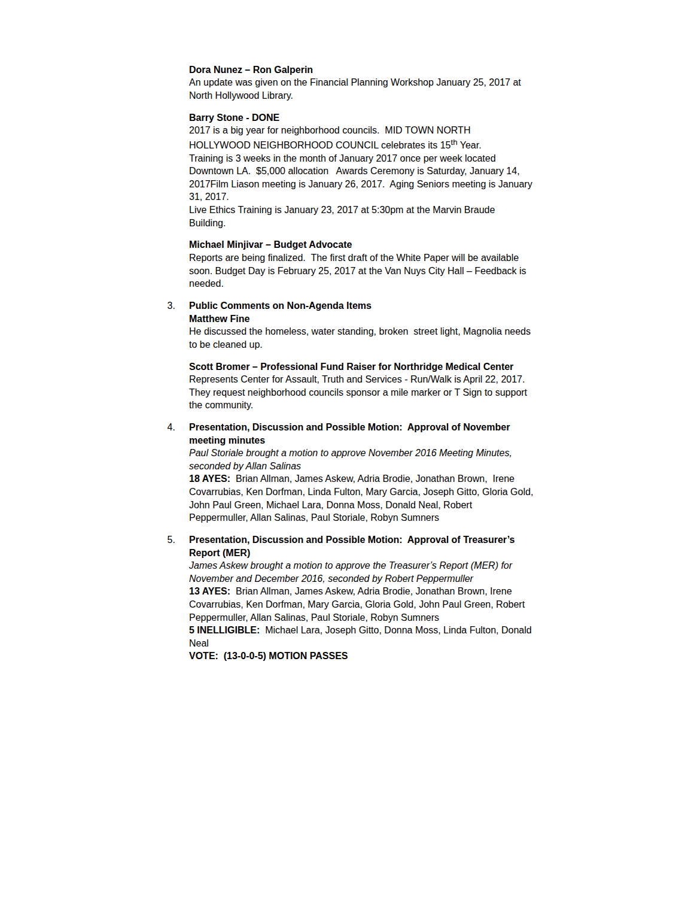Dora Nunez – Ron Galperin
An update was given on the Financial Planning Workshop January 25, 2017 at North Hollywood Library.
Barry Stone - DONE
2017 is a big year for neighborhood councils. MID TOWN NORTH HOLLYWOOD NEIGHBORHOOD COUNCIL celebrates its 15th Year.
Training is 3 weeks in the month of January 2017 once per week located Downtown LA. $5,000 allocation Awards Ceremony is Saturday, January 14, 2017Film Liason meeting is January 26, 2017. Aging Seniors meeting is January 31, 2017.
Live Ethics Training is January 23, 2017 at 5:30pm at the Marvin Braude Building.
Michael Minjivar – Budget Advocate
Reports are being finalized. The first draft of the White Paper will be available soon. Budget Day is February 25, 2017 at the Van Nuys City Hall – Feedback is needed.
Public Comments on Non-Agenda Items
Matthew Fine
He discussed the homeless, water standing, broken street light, Magnolia needs to be cleaned up.
Scott Bromer – Professional Fund Raiser for Northridge Medical Center
Represents Center for Assault, Truth and Services - Run/Walk is April 22, 2017. They request neighborhood councils sponsor a mile marker or T Sign to support the community.
Presentation, Discussion and Possible Motion: Approval of November meeting minutes
Paul Storiale brought a motion to approve November 2016 Meeting Minutes, seconded by Allan Salinas
18 AYES: Brian Allman, James Askew, Adria Brodie, Jonathan Brown, Irene Covarrubias, Ken Dorfman, Linda Fulton, Mary Garcia, Joseph Gitto, Gloria Gold, John Paul Green, Michael Lara, Donna Moss, Donald Neal, Robert Peppermuller, Allan Salinas, Paul Storiale, Robyn Sumners
Presentation, Discussion and Possible Motion: Approval of Treasurer’s Report (MER)
James Askew brought a motion to approve the Treasurer’s Report (MER) for November and December 2016, seconded by Robert Peppermuller
13 AYES: Brian Allman, James Askew, Adria Brodie, Jonathan Brown, Irene Covarrubias, Ken Dorfman, Mary Garcia, Gloria Gold, John Paul Green, Robert Peppermuller, Allan Salinas, Paul Storiale, Robyn Sumners
5 INELLIGIBLE: Michael Lara, Joseph Gitto, Donna Moss, Linda Fulton, Donald Neal
VOTE: (13-0-0-5) MOTION PASSES